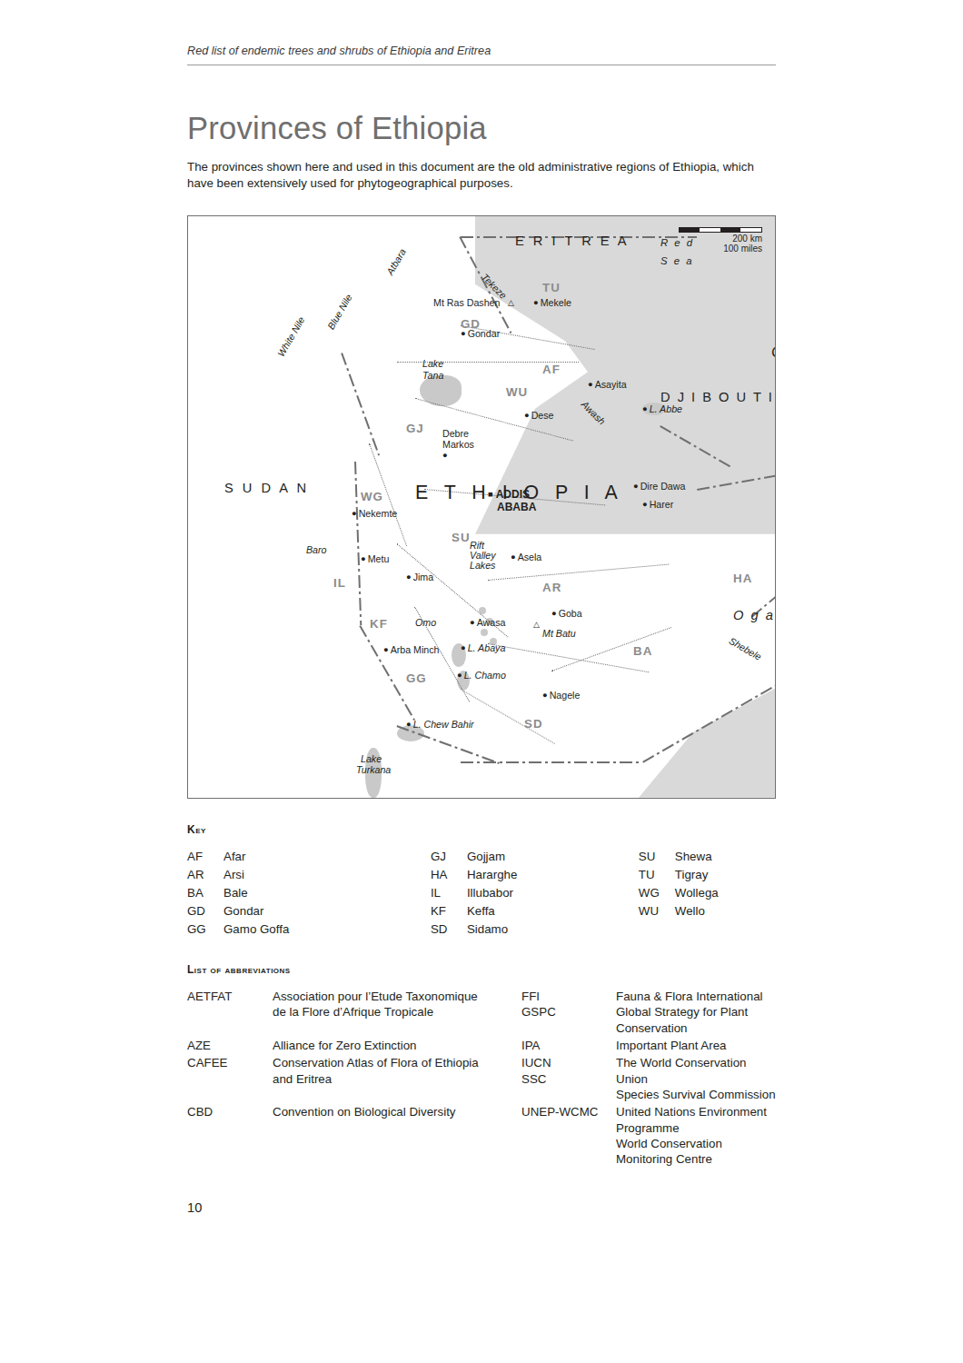Red list of endemic trees and shrubs of Ethiopia and Eritrea
Provinces of Ethiopia
The provinces shown here and used in this document are the old administrative regions of Ethiopia, which have been extensively used for phytogeographical purposes.
200 km
100 miles
E R I T R E A R e d S e a Y E M E N G u l f o f A d e n D J I B O U T I S U D A N E T H I O P I A S O M A L I A O g a d e n U G A N D A K E N Y A I n d i a n O c e a n TU GD AF WU GJ WG SU IL AR KF HA BA GG SD Mekele Mt Ras Dashen Gondar Lake Tana Asayita L. Abbe Dese Debre Markos Dire Dawa Harer Nekemte ADDIS ABABA Metu Jima Rift Valley Lakes Asela Goba Mt Batu Awasa Arba Minch L. Abaya L. Chamo Nagele L. Chew Bahir Lake Turkana Atbara Blue Nile White Nile Tekeze Awash Baro Omo Shebele
Key
| AF | Afar | | GJ | Gojjam | | SU | Shewa |
| AR | Arsi | | HA | Hararghe | | TU | Tigray |
| BA | Bale | | IL | Illubabor | | WG | Wollega |
| GD | Gondar | | KF | Keffa | | WU | Wello |
| GG | Gamo Goffa | | SD | Sidamo | | | |
List of abbreviations
| AETFAT | Association pour l’Etude Taxonomique de la Flore d’Afrique Tropicale | FFI GSPC | Fauna & Flora International Global Strategy for Plant Conservation |
| AZE | Alliance for Zero Extinction | IPA | Important Plant Area |
| CAFEE | Conservation Atlas of Flora of Ethiopia and Eritrea | IUCN SSC | The World Conservation Union Species Survival Commission |
| CBD | Convention on Biological Diversity | UNEP-WCMC | United Nations Environment Programme World Conservation Monitoring Centre |
10